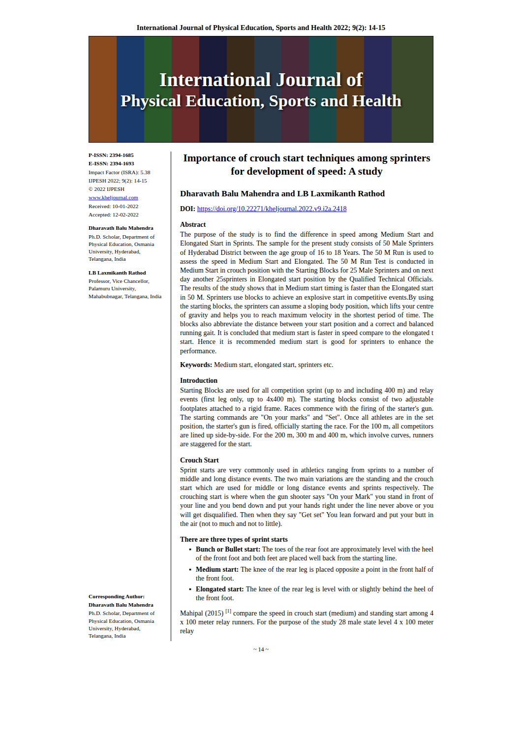International Journal of Physical Education, Sports and Health 2022; 9(2): 14-15
International Journal of Physical Education, Sports and Health
P-ISSN: 2394-1685
E-ISSN: 2394-1693
Impact Factor (ISRA): 5.38
IJPESH 2022; 9(2): 14-15
© 2022 IJPESH
www.kheljournal.com
Received: 10-01-2022
Accepted: 12-02-2022
Dharavath Balu Mahendra
Ph.D. Scholar, Department of Physical Education, Osmania University, Hyderabad, Telangana, India
LB Laxmikanth Rathod
Professor, Vice Chancellor, Palamuru University, Mahabubnagar, Telangana, India
Corresponding Author:
Dharavath Balu Mahendra
Ph.D. Scholar, Department of Physical Education, Osmania University, Hyderabad, Telangana, India
Importance of crouch start techniques among sprinters for development of speed: A study
Dharavath Balu Mahendra and LB Laxmikanth Rathod
DOI: https://doi.org/10.22271/kheljournal.2022.v9.i2a.2418
Abstract
The purpose of the study is to find the difference in speed among Medium Start and Elongated Start in Sprints. The sample for the present study consists of 50 Male Sprinters of Hyderabad District between the age group of 16 to 18 Years. The 50 M Run is used to assess the speed in Medium Start and Elongated. The 50 M Run Test is conducted in Medium Start in crouch position with the Starting Blocks for 25 Male Sprinters and on next day another 25sprinters in Elongated start position by the Qualified Technical Officials. The results of the study shows that in Medium start timing is faster than the Elongated start in 50 M. Sprinters use blocks to achieve an explosive start in competitive events.By using the starting blocks, the sprinters can assume a sloping body position, which lifts your centre of gravity and helps you to reach maximum velocity in the shortest period of time. The blocks also abbreviate the distance between your start position and a correct and balanced running gait. It is concluded that medium start is faster in speed compare to the elongated t start. Hence it is recommended medium start is good for sprinters to enhance the performance.
Keywords: Medium start, elongated start, sprinters etc.
Introduction
Starting Blocks are used for all competition sprint (up to and including 400 m) and relay events (first leg only, up to 4x400 m). The starting blocks consist of two adjustable footplates attached to a rigid frame. Races commence with the firing of the starter's gun. The starting commands are "On your marks" and "Set". Once all athletes are in the set position, the starter's gun is fired, officially starting the race. For the 100 m, all competitors are lined up side-by-side. For the 200 m, 300 m and 400 m, which involve curves, runners are staggered for the start.
Crouch Start
Sprint starts are very commonly used in athletics ranging from sprints to a number of middle and long distance events. The two main variations are the standing and the crouch start which are used for middle or long distance events and sprints respectively. The crouching start is where when the gun shooter says "On your Mark" you stand in front of your line and you bend down and put your hands right under the line never above or you will get disqualified. Then when they say "Get set" You lean forward and put your butt in the air (not to much and not to little).
There are three types of sprint starts
Bunch or Bullet start: The toes of the rear foot are approximately level with the heel of the front foot and both feet are placed well back from the starting line.
Medium start: The knee of the rear leg is placed opposite a point in the front half of the front foot.
Elongated start: The knee of the rear leg is level with or slightly behind the heel of the front foot.
Mahipal (2015) [1] compare the speed in crouch start (medium) and standing start among 4 x 100 meter relay runners. For the purpose of the study 28 male state level 4 x 100 meter relay
~ 14 ~